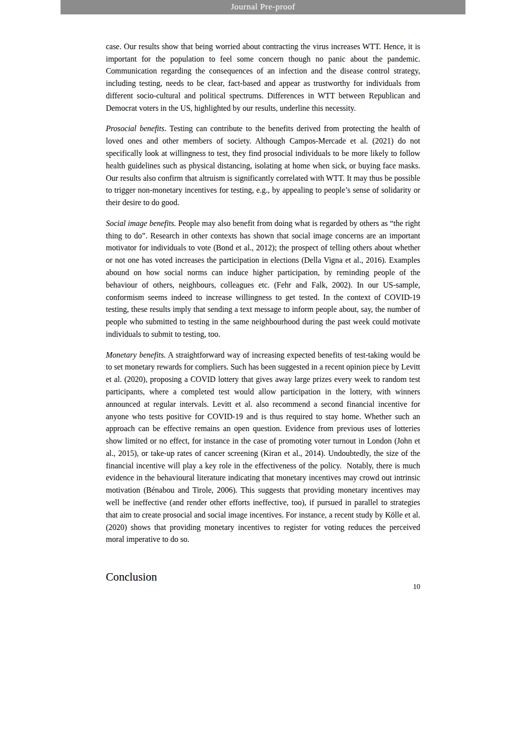Journal Pre-proof
case. Our results show that being worried about contracting the virus increases WTT. Hence, it is important for the population to feel some concern though no panic about the pandemic. Communication regarding the consequences of an infection and the disease control strategy, including testing, needs to be clear, fact-based and appear as trustworthy for individuals from different socio-cultural and political spectrums. Differences in WTT between Republican and Democrat voters in the US, highlighted by our results, underline this necessity.
Prosocial benefits. Testing can contribute to the benefits derived from protecting the health of loved ones and other members of society. Although Campos-Mercade et al. (2021) do not specifically look at willingness to test, they find prosocial individuals to be more likely to follow health guidelines such as physical distancing, isolating at home when sick, or buying face masks. Our results also confirm that altruism is significantly correlated with WTT. It may thus be possible to trigger non-monetary incentives for testing, e.g., by appealing to people’s sense of solidarity or their desire to do good.
Social image benefits. People may also benefit from doing what is regarded by others as “the right thing to do”. Research in other contexts has shown that social image concerns are an important motivator for individuals to vote (Bond et al., 2012); the prospect of telling others about whether or not one has voted increases the participation in elections (Della Vigna et al., 2016). Examples abound on how social norms can induce higher participation, by reminding people of the behaviour of others, neighbours, colleagues etc. (Fehr and Falk, 2002). In our US-sample, conformism seems indeed to increase willingness to get tested. In the context of COVID-19 testing, these results imply that sending a text message to inform people about, say, the number of people who submitted to testing in the same neighbourhood during the past week could motivate individuals to submit to testing, too.
Monetary benefits. A straightforward way of increasing expected benefits of test-taking would be to set monetary rewards for compliers. Such has been suggested in a recent opinion piece by Levitt et al. (2020), proposing a COVID lottery that gives away large prizes every week to random test participants, where a completed test would allow participation in the lottery, with winners announced at regular intervals. Levitt et al. also recommend a second financial incentive for anyone who tests positive for COVID-19 and is thus required to stay home. Whether such an approach can be effective remains an open question. Evidence from previous uses of lotteries show limited or no effect, for instance in the case of promoting voter turnout in London (John et al., 2015), or take-up rates of cancer screening (Kiran et al., 2014). Undoubtedly, the size of the financial incentive will play a key role in the effectiveness of the policy. Notably, there is much evidence in the behavioural literature indicating that monetary incentives may crowd out intrinsic motivation (Bénabou and Tirole, 2006). This suggests that providing monetary incentives may well be ineffective (and render other efforts ineffective, too), if pursued in parallel to strategies that aim to create prosocial and social image incentives. For instance, a recent study by Kölle et al. (2020) shows that providing monetary incentives to register for voting reduces the perceived moral imperative to do so.
Conclusion
10